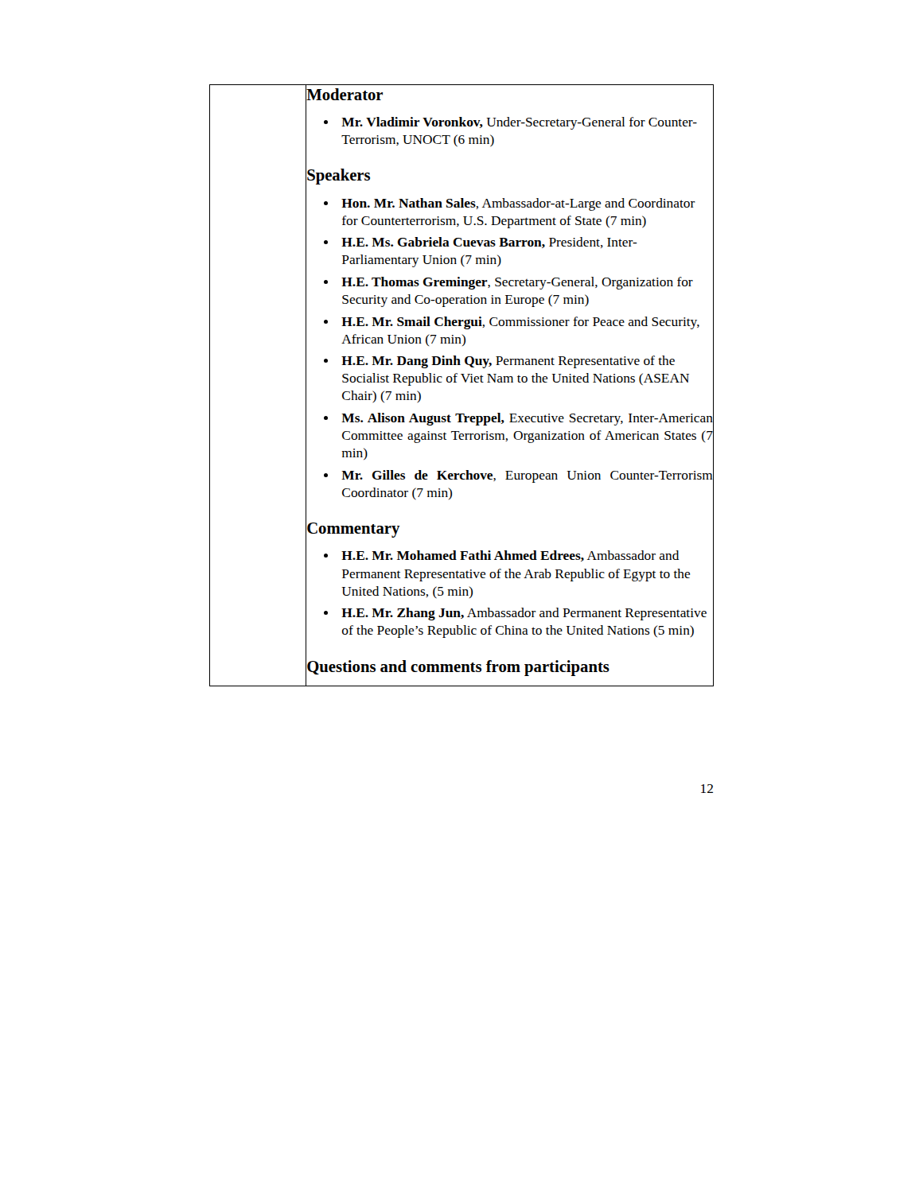| | Moderator Mr. Vladimir Voronkov, Under-Secretary-General for Counter-Terrorism, UNOCT (6 min) Speakers Hon. Mr. Nathan Sales , Ambassador-at-Large and Coordinator for Counterterrorism, U.S. Department of State (7 min) H.E. Ms. Gabriela Cuevas Barron, President, Inter-Parliamentary Union (7 min) H.E. Thomas Greminger , Secretary-General, Organization for Security and Co-operation in Europe (7 min) H.E. Mr. Smail Chergui , Commissioner for Peace and Security, African Union (7 min) H.E. Mr. Dang Dinh Quy, Permanent Representative of the Socialist Republic of Viet Nam to the United Nations (ASEAN Chair) (7 min) Ms. Alison August Treppel, Executive Secretary, Inter-American Committee against Terrorism, Organization of American States (7 min) Mr. Gilles de Kerchove , European Union Counter-Terrorism Coordinator (7 min) Commentary H.E. Mr. Mohamed Fathi Ahmed Edrees, Ambassador and Permanent Representative of the Arab Republic of Egypt to the United Nations, (5 min) H.E. Mr. Zhang Jun, Ambassador and Permanent Representative of the People’s Republic of China to the United Nations (5 min) Questions and comments from participants |
12